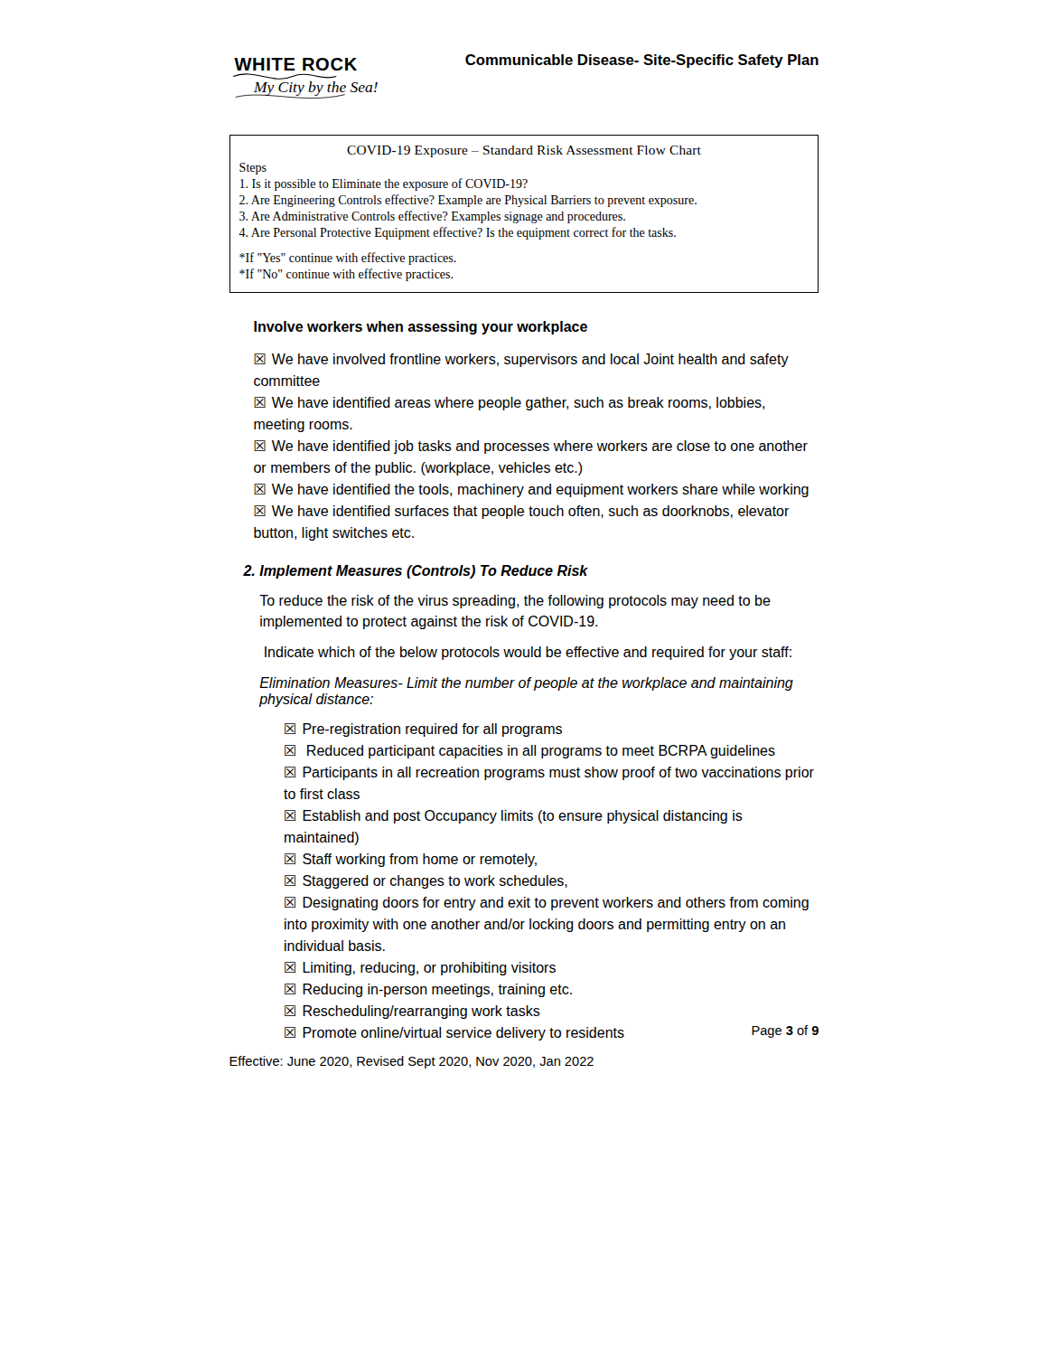WHITE ROCK My City by the Sea!
Communicable Disease- Site-Specific Safety Plan
COVID-19 Exposure – Standard Risk Assessment Flow Chart
Steps
1. Is it possible to Eliminate the exposure of COVID-19?
2. Are Engineering Controls effective? Example are Physical Barriers to prevent exposure.
3. Are Administrative Controls effective? Examples signage and procedures.
4. Are Personal Protective Equipment effective? Is the equipment correct for the tasks.
*If "Yes" continue with effective practices.
*If "No" continue with effective practices.
Involve workers when assessing your workplace
☒We have involved frontline workers, supervisors and local Joint health and safety committee
☒We have identified areas where people gather, such as break rooms, lobbies, meeting rooms.
☒We have identified job tasks and processes where workers are close to one another or members of the public. (workplace, vehicles etc.)
☒We have identified the tools, machinery and equipment workers share while working
☒We have identified surfaces that people touch often, such as doorknobs, elevator button, light switches etc.
Implement Measures (Controls) To Reduce Risk
To reduce the risk of the virus spreading, the following protocols may need to be implemented to protect against the risk of COVID-19.
Indicate which of the below protocols would be effective and required for your staff:
Elimination Measures- Limit the number of people at the workplace and maintaining physical distance:
☒Pre-registration required for all programs
☒ Reduced participant capacities in all programs to meet BCRPA guidelines
☒Participants in all recreation programs must show proof of two vaccinations prior to first class
☒Establish and post Occupancy limits (to ensure physical distancing is maintained)
☒Staff working from home or remotely,
☒Staggered or changes to work schedules,
☒Designating doors for entry and exit to prevent workers and others from coming into proximity with one another and/or locking doors and permitting entry on an individual basis.
☒Limiting, reducing, or prohibiting visitors
☒Reducing in-person meetings, training etc.
☒Rescheduling/rearranging work tasks
☒Promote online/virtual service delivery to residents
Page 3 of 9
Effective: June 2020, Revised Sept 2020, Nov 2020, Jan 2022